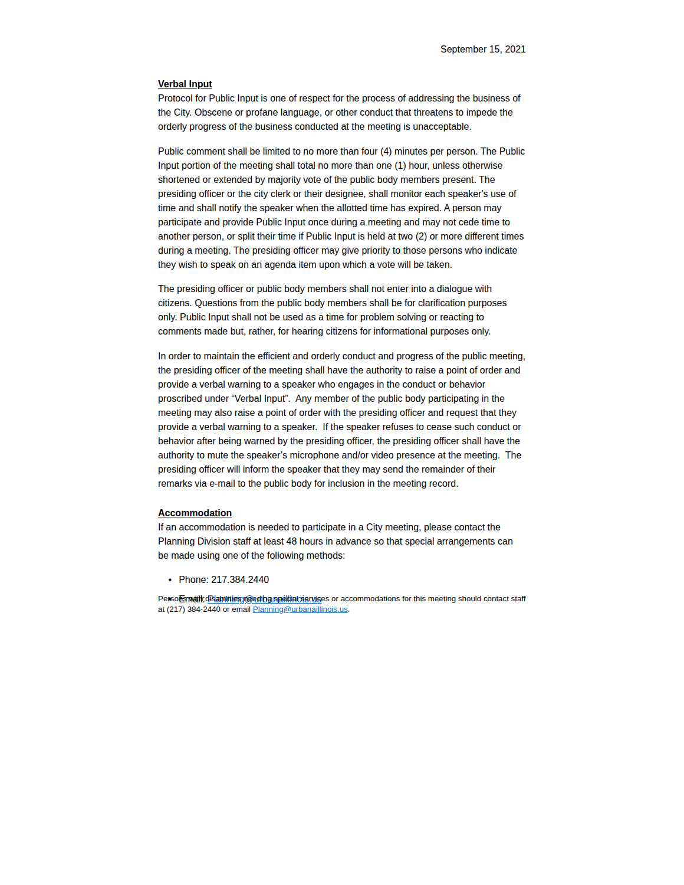September 15, 2021
Verbal Input
Protocol for Public Input is one of respect for the process of addressing the business of the City. Obscene or profane language, or other conduct that threatens to impede the orderly progress of the business conducted at the meeting is unacceptable.
Public comment shall be limited to no more than four (4) minutes per person. The Public Input portion of the meeting shall total no more than one (1) hour, unless otherwise shortened or extended by majority vote of the public body members present. The presiding officer or the city clerk or their designee, shall monitor each speaker's use of time and shall notify the speaker when the allotted time has expired. A person may participate and provide Public Input once during a meeting and may not cede time to another person, or split their time if Public Input is held at two (2) or more different times during a meeting. The presiding officer may give priority to those persons who indicate they wish to speak on an agenda item upon which a vote will be taken.
The presiding officer or public body members shall not enter into a dialogue with citizens. Questions from the public body members shall be for clarification purposes only. Public Input shall not be used as a time for problem solving or reacting to comments made but, rather, for hearing citizens for informational purposes only.
In order to maintain the efficient and orderly conduct and progress of the public meeting, the presiding officer of the meeting shall have the authority to raise a point of order and provide a verbal warning to a speaker who engages in the conduct or behavior proscribed under “Verbal Input”. Any member of the public body participating in the meeting may also raise a point of order with the presiding officer and request that they provide a verbal warning to a speaker. If the speaker refuses to cease such conduct or behavior after being warned by the presiding officer, the presiding officer shall have the authority to mute the speaker’s microphone and/or video presence at the meeting. The presiding officer will inform the speaker that they may send the remainder of their remarks via e-mail to the public body for inclusion in the meeting record.
Accommodation
If an accommodation is needed to participate in a City meeting, please contact the Planning Division staff at least 48 hours in advance so that special arrangements can be made using one of the following methods:
Phone: 217.384.2440
Email: Planning@urbanaillinois.us
Persons with disabilities needing special services or accommodations for this meeting should contact staff at (217) 384-2440 or email Planning@urbanaillinois.us.